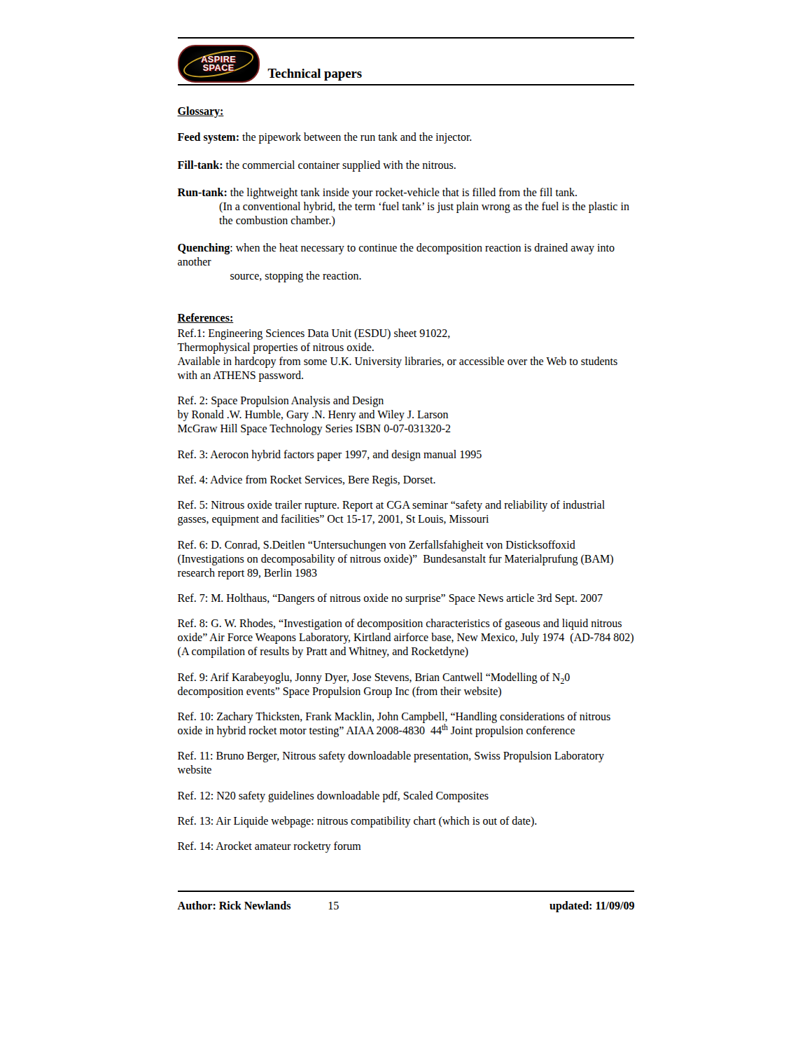ASPIRE
SPACE
Technical papers
Glossary:
Feed system: the pipework between the run tank and the injector.
Fill-tank: the commercial container supplied with the nitrous.
Run-tank: the lightweight tank inside your rocket-vehicle that is filled from the fill tank.
(In a conventional hybrid, the term ‘fuel tank’ is just plain wrong as the fuel is the plastic in the combustion chamber.)
Quenching: when the heat necessary to continue the decomposition reaction is drained away into another
source, stopping the reaction.
References:
Ref.1: Engineering Sciences Data Unit (ESDU) sheet 91022,
Thermophysical properties of nitrous oxide.
Available in hardcopy from some U.K. University libraries, or accessible over the Web to students with an ATHENS password.
Ref. 2: Space Propulsion Analysis and Design
by Ronald .W. Humble, Gary .N. Henry and Wiley J. Larson
McGraw Hill Space Technology Series ISBN 0-07-031320-2
Ref. 3: Aerocon hybrid factors paper 1997, and design manual 1995
Ref. 4: Advice from Rocket Services, Bere Regis, Dorset.
Ref. 5: Nitrous oxide trailer rupture. Report at CGA seminar “safety and reliability of industrial gasses, equipment and facilities” Oct 15-17, 2001, St Louis, Missouri
Ref. 6: D. Conrad, S.Deitlen “Untersuchungen von Zerfallsfahigheit von Disticksoffoxid (Investigations on decomposability of nitrous oxide)” Bundesanstalt fur Materialprufung (BAM) research report 89, Berlin 1983
Ref. 7: M. Holthaus, “Dangers of nitrous oxide no surprise” Space News article 3rd Sept. 2007
Ref. 8: G. W. Rhodes, “Investigation of decomposition characteristics of gaseous and liquid nitrous oxide” Air Force Weapons Laboratory, Kirtland airforce base, New Mexico, July 1974 (AD-784 802) (A compilation of results by Pratt and Whitney, and Rocketdyne)
Ref. 9: Arif Karabeyoglu, Jonny Dyer, Jose Stevens, Brian Cantwell “Modelling of N20 decomposition events” Space Propulsion Group Inc (from their website)
Ref. 10: Zachary Thicksten, Frank Macklin, John Campbell, “Handling considerations of nitrous oxide in hybrid rocket motor testing” AIAA 2008-4830 44th Joint propulsion conference
Ref. 11: Bruno Berger, Nitrous safety downloadable presentation, Swiss Propulsion Laboratory website
Ref. 12: N20 safety guidelines downloadable pdf, Scaled Composites
Ref. 13: Air Liquide webpage: nitrous compatibility chart (which is out of date).
Ref. 14: Arocket amateur rocketry forum
Author: Rick Newlands
15
updated: 11/09/09